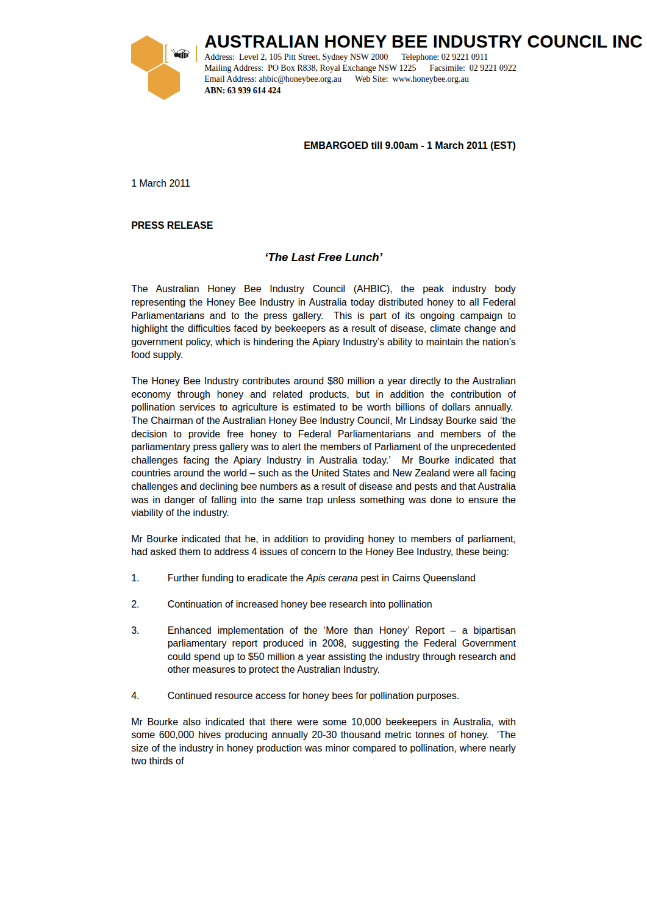AUSTRALIAN HONEY BEE INDUSTRY COUNCIL INC
Address: Level 2, 105 Pitt Street, Sydney NSW 2000 Telephone: 02 9221 0911
Mailing Address: PO Box R838, Royal Exchange NSW 1225 Facsimile: 02 9221 0922
Email Address: ahbic@honeybee.org.au Web Site: www.honeybee.org.au
ABN: 63 939 614 424
EMBARGOED till 9.00am - 1 March 2011 (EST)
1 March 2011
PRESS RELEASE
‘The Last Free Lunch’
The Australian Honey Bee Industry Council (AHBIC), the peak industry body representing the Honey Bee Industry in Australia today distributed honey to all Federal Parliamentarians and to the press gallery. This is part of its ongoing campaign to highlight the difficulties faced by beekeepers as a result of disease, climate change and government policy, which is hindering the Apiary Industry’s ability to maintain the nation’s food supply.
The Honey Bee Industry contributes around $80 million a year directly to the Australian economy through honey and related products, but in addition the contribution of pollination services to agriculture is estimated to be worth billions of dollars annually. The Chairman of the Australian Honey Bee Industry Council, Mr Lindsay Bourke said ‘the decision to provide free honey to Federal Parliamentarians and members of the parliamentary press gallery was to alert the members of Parliament of the unprecedented challenges facing the Apiary Industry in Australia today.’ Mr Bourke indicated that countries around the world – such as the United States and New Zealand were all facing challenges and declining bee numbers as a result of disease and pests and that Australia was in danger of falling into the same trap unless something was done to ensure the viability of the industry.
Mr Bourke indicated that he, in addition to providing honey to members of parliament, had asked them to address 4 issues of concern to the Honey Bee Industry, these being:
1. Further funding to eradicate the Apis cerana pest in Cairns Queensland
2. Continuation of increased honey bee research into pollination
3. Enhanced implementation of the ‘More than Honey’ Report – a bipartisan parliamentary report produced in 2008, suggesting the Federal Government could spend up to $50 million a year assisting the industry through research and other measures to protect the Australian Industry.
4. Continued resource access for honey bees for pollination purposes.
Mr Bourke also indicated that there were some 10,000 beekeepers in Australia, with some 600,000 hives producing annually 20-30 thousand metric tonnes of honey. ‘The size of the industry in honey production was minor compared to pollination, where nearly two thirds of